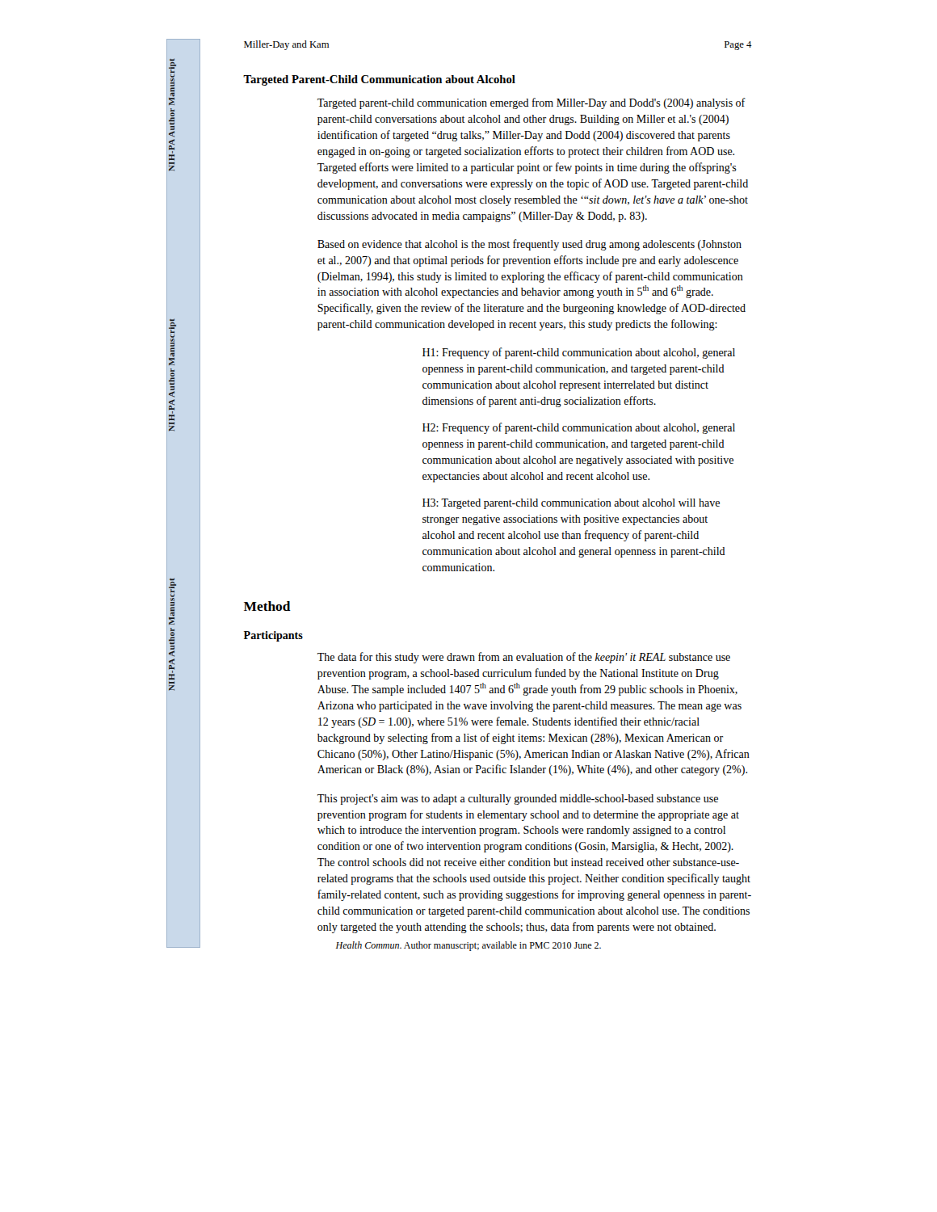NIH-PA Author Manuscript
NIH-PA Author Manuscript
NIH-PA Author Manuscript
Miller-Day and Kam Page 4
Targeted Parent-Child Communication about Alcohol
Targeted parent-child communication emerged from Miller-Day and Dodd's (2004) analysis of parent-child conversations about alcohol and other drugs. Building on Miller et al.'s (2004) identification of targeted “drug talks,” Miller-Day and Dodd (2004) discovered that parents engaged in on-going or targeted socialization efforts to protect their children from AOD use. Targeted efforts were limited to a particular point or few points in time during the offspring's development, and conversations were expressly on the topic of AOD use. Targeted parent-child communication about alcohol most closely resembled the ‘“sit down, let's have a talk’ one-shot discussions advocated in media campaigns” (Miller-Day & Dodd, p. 83).
Based on evidence that alcohol is the most frequently used drug among adolescents (Johnston et al., 2007) and that optimal periods for prevention efforts include pre and early adolescence (Dielman, 1994), this study is limited to exploring the efficacy of parent-child communication in association with alcohol expectancies and behavior among youth in 5th and 6th grade. Specifically, given the review of the literature and the burgeoning knowledge of AOD-directed parent-child communication developed in recent years, this study predicts the following:
H1: Frequency of parent-child communication about alcohol, general openness in parent-child communication, and targeted parent-child communication about alcohol represent interrelated but distinct dimensions of parent anti-drug socialization efforts.
H2: Frequency of parent-child communication about alcohol, general openness in parent-child communication, and targeted parent-child communication about alcohol are negatively associated with positive expectancies about alcohol and recent alcohol use.
H3: Targeted parent-child communication about alcohol will have stronger negative associations with positive expectancies about alcohol and recent alcohol use than frequency of parent-child communication about alcohol and general openness in parent-child communication.
Method
Participants
The data for this study were drawn from an evaluation of the keepin' it REAL substance use prevention program, a school-based curriculum funded by the National Institute on Drug Abuse. The sample included 1407 5th and 6th grade youth from 29 public schools in Phoenix, Arizona who participated in the wave involving the parent-child measures. The mean age was 12 years (SD = 1.00), where 51% were female. Students identified their ethnic/racial background by selecting from a list of eight items: Mexican (28%), Mexican American or Chicano (50%), Other Latino/Hispanic (5%), American Indian or Alaskan Native (2%), African American or Black (8%), Asian or Pacific Islander (1%), White (4%), and other category (2%).
This project's aim was to adapt a culturally grounded middle-school-based substance use prevention program for students in elementary school and to determine the appropriate age at which to introduce the intervention program. Schools were randomly assigned to a control condition or one of two intervention program conditions (Gosin, Marsiglia, & Hecht, 2002). The control schools did not receive either condition but instead received other substance-use-related programs that the schools used outside this project. Neither condition specifically taught family-related content, such as providing suggestions for improving general openness in parent-child communication or targeted parent-child communication about alcohol use. The conditions only targeted the youth attending the schools; thus, data from parents were not obtained.
Health Commun. Author manuscript; available in PMC 2010 June 2.